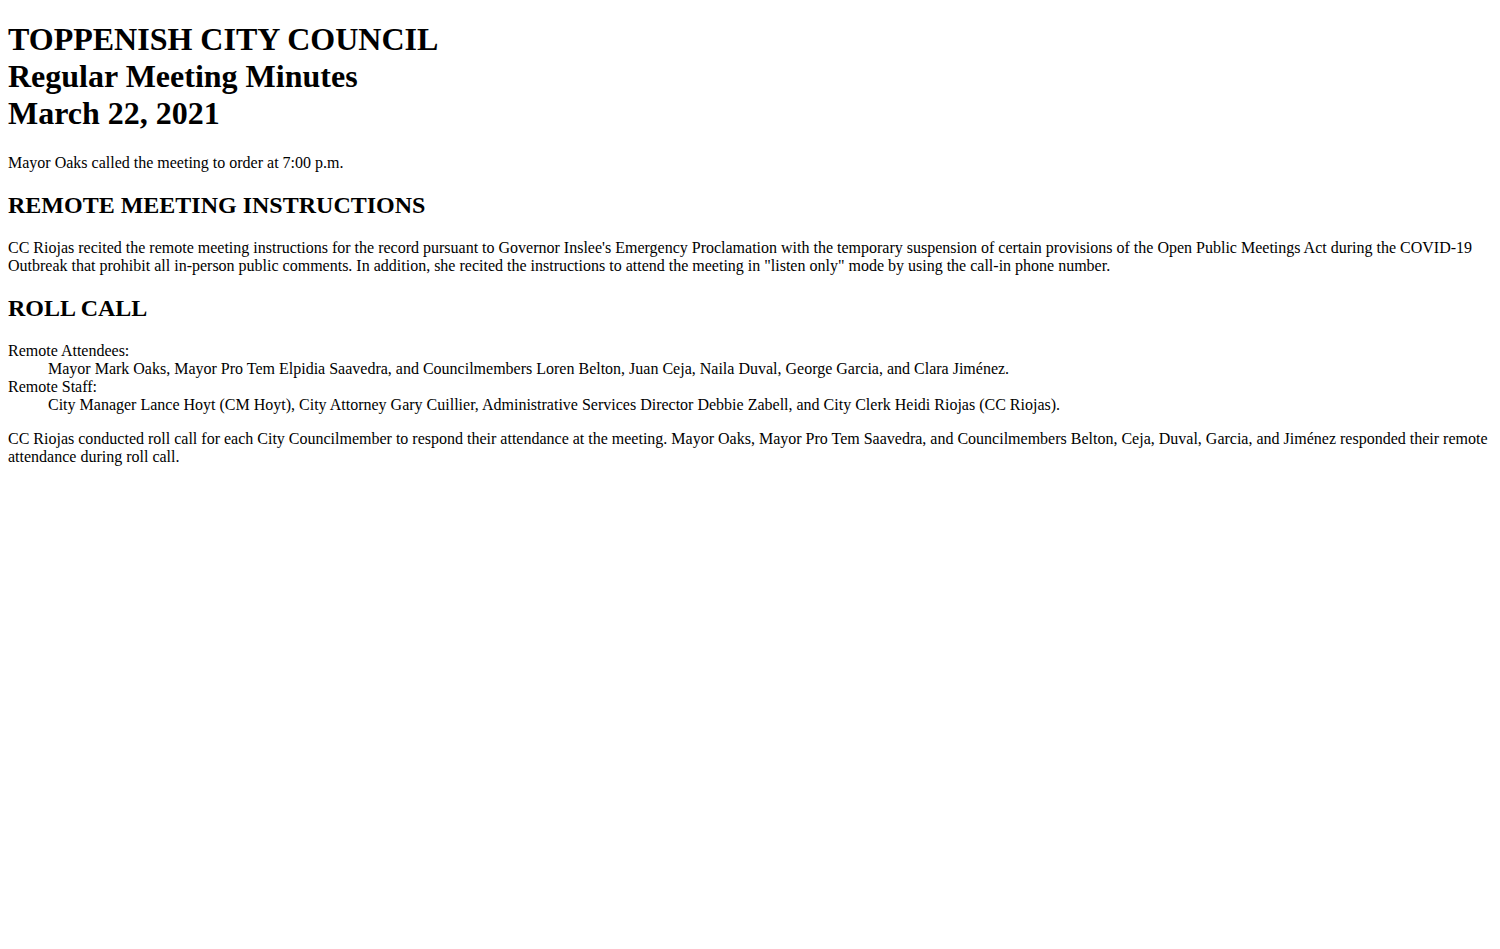TOPPENISH CITY COUNCIL
Regular Meeting Minutes
March 22, 2021
Mayor Oaks called the meeting to order at 7:00 p.m.
REMOTE MEETING INSTRUCTIONS
CC Riojas recited the remote meeting instructions for the record pursuant to Governor Inslee's Emergency Proclamation with the temporary suspension of certain provisions of the Open Public Meetings Act during the COVID-19 Outbreak that prohibit all in-person public comments. In addition, she recited the instructions to attend the meeting in "listen only" mode by using the call-in phone number.
ROLL CALL
Remote Attendees:
Mayor Mark Oaks, Mayor Pro Tem Elpidia Saavedra, and Councilmembers Loren Belton, Juan Ceja, Naila Duval, George Garcia, and Clara Jiménez.
Remote Staff:
City Manager Lance Hoyt (CM Hoyt), City Attorney Gary Cuillier, Administrative Services Director Debbie Zabell, and City Clerk Heidi Riojas (CC Riojas).
CC Riojas conducted roll call for each City Councilmember to respond their attendance at the meeting. Mayor Oaks, Mayor Pro Tem Saavedra, and Councilmembers Belton, Ceja, Duval, Garcia, and Jiménez responded their remote attendance during roll call.